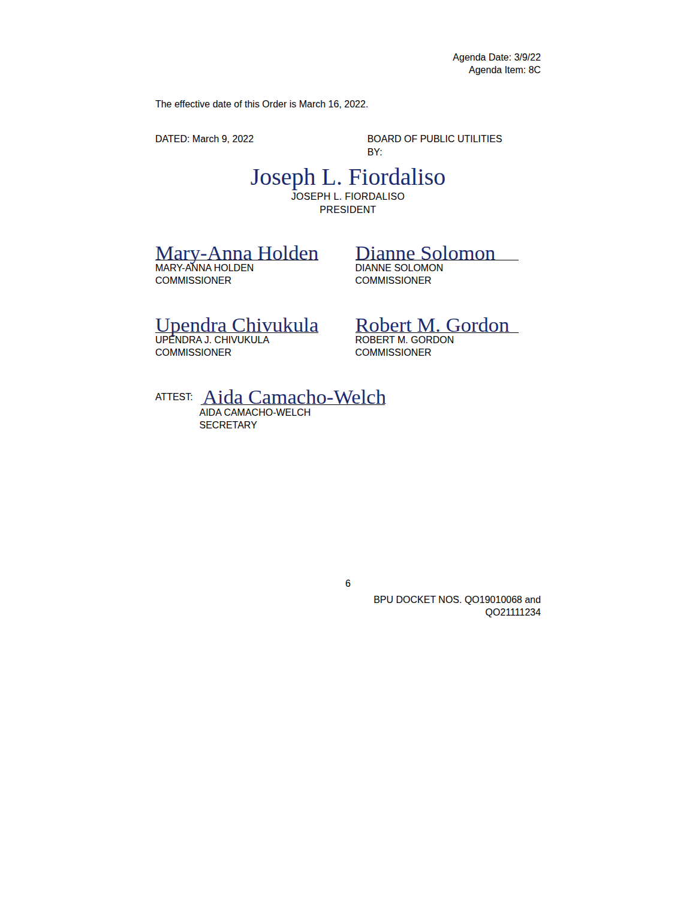Agenda Date: 3/9/22
Agenda Item: 8C
The effective date of this Order is March 16, 2022.
DATED: March 9, 2022
BOARD OF PUBLIC UTILITIES
BY:
Joseph L. Fiordaliso
JOSEPH L. FIORDALISO
PRESIDENT
Mary-Anna Holden
MARY-ANNA HOLDEN
COMMISSIONER
Dianne Solomon
DIANNE SOLOMON
COMMISSIONER
Upendra Chivukula
UPENDRA J. CHIVUKULA
COMMISSIONER
Robert M. Gordon
ROBERT M. GORDON
COMMISSIONER
ATTEST:
Aida Camacho-Welch
AIDA CAMACHO-WELCH
SECRETARY
6
BPU DOCKET NOS. QO19010068 and
QO21111234